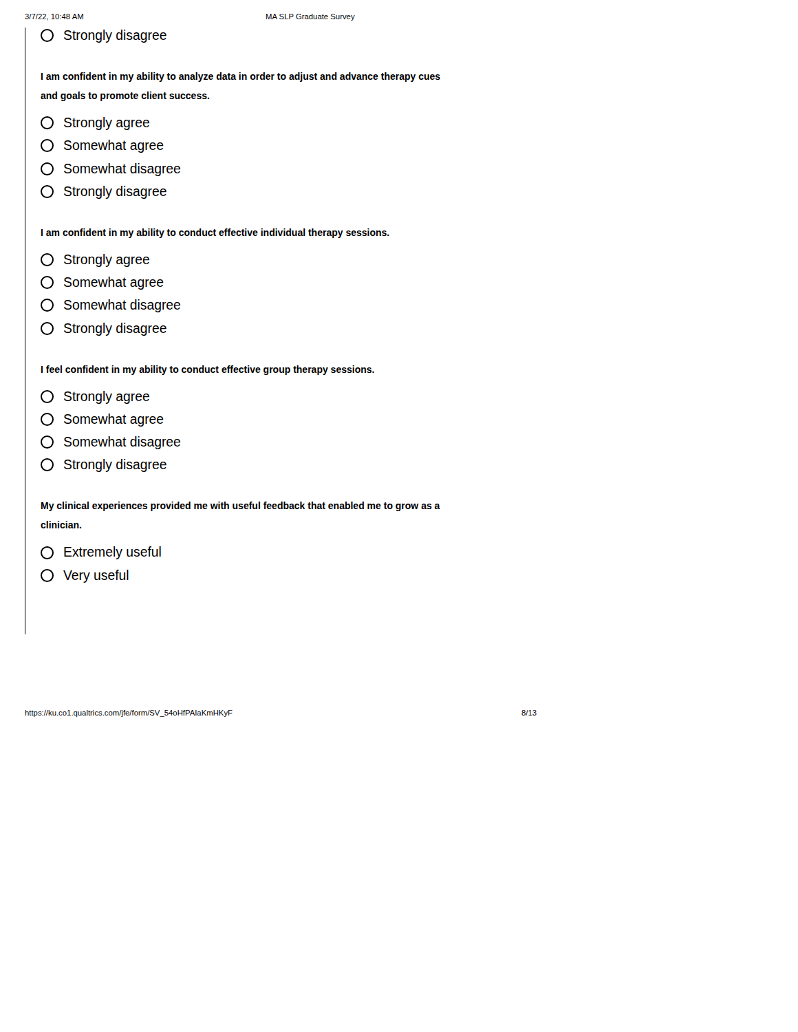3/7/22, 10:48 AM
MA SLP Graduate Survey
Strongly disagree
I am confident in my ability to analyze data in order to adjust and advance therapy cues and goals to promote client success.
Strongly agree
Somewhat agree
Somewhat disagree
Strongly disagree
I am confident in my ability to conduct effective individual therapy sessions.
Strongly agree
Somewhat agree
Somewhat disagree
Strongly disagree
I feel confident in my ability to conduct effective group therapy sessions.
Strongly agree
Somewhat agree
Somewhat disagree
Strongly disagree
My clinical experiences provided me with useful feedback that enabled me to grow as a clinician.
Extremely useful
Very useful
https://ku.co1.qualtrics.com/jfe/form/SV_54oHfPAIaKmHKyF
8/13